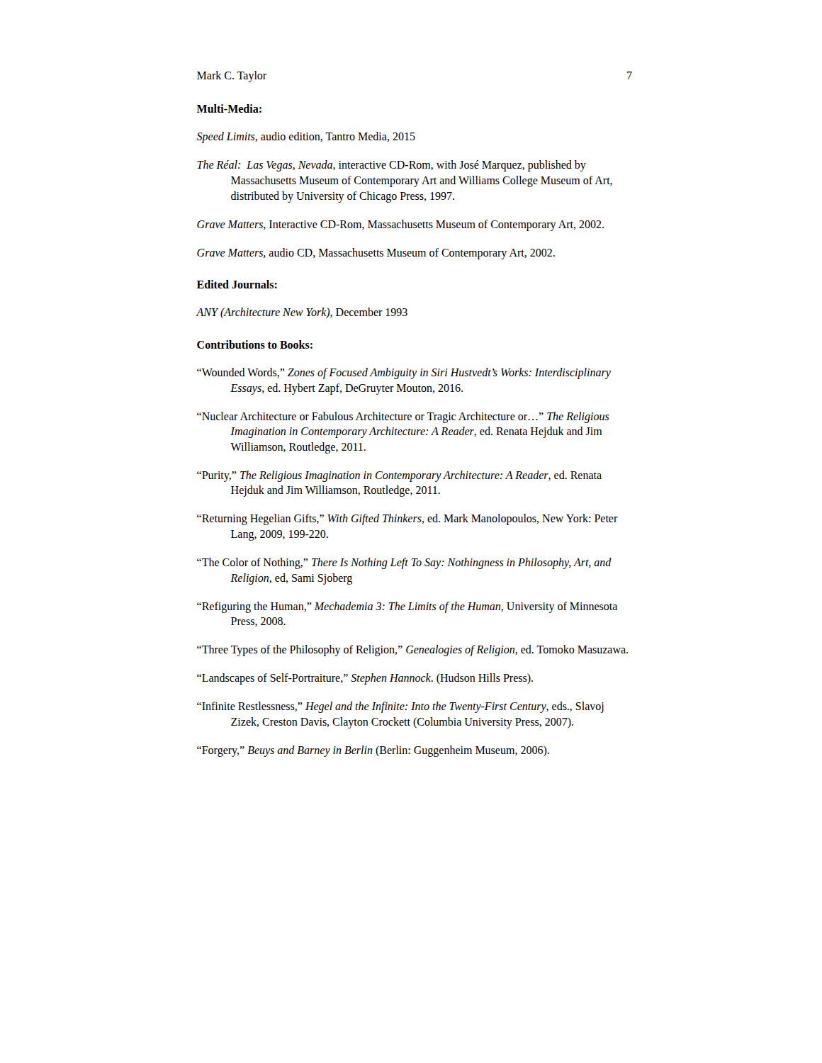Mark C. Taylor 7
Multi-Media:
Speed Limits, audio edition, Tantro Media, 2015
The Réal: Las Vegas, Nevada, interactive CD-Rom, with José Marquez, published by Massachusetts Museum of Contemporary Art and Williams College Museum of Art, distributed by University of Chicago Press, 1997.
Grave Matters, Interactive CD-Rom, Massachusetts Museum of Contemporary Art, 2002.
Grave Matters, audio CD, Massachusetts Museum of Contemporary Art, 2002.
Edited Journals:
ANY (Architecture New York), December 1993
Contributions to Books:
“Wounded Words,” Zones of Focused Ambiguity in Siri Hustvedt’s Works: Interdisciplinary Essays, ed. Hybert Zapf, DeGruyter Mouton, 2016.
“Nuclear Architecture or Fabulous Architecture or Tragic Architecture or…” The Religious Imagination in Contemporary Architecture: A Reader, ed. Renata Hejduk and Jim Williamson, Routledge, 2011.
“Purity,” The Religious Imagination in Contemporary Architecture: A Reader, ed. Renata Hejduk and Jim Williamson, Routledge, 2011.
“Returning Hegelian Gifts,” With Gifted Thinkers, ed. Mark Manolopoulos, New York: Peter Lang, 2009, 199-220.
“The Color of Nothing,” There Is Nothing Left To Say: Nothingness in Philosophy, Art, and Religion, ed, Sami Sjoberg
“Refiguring the Human,” Mechademia 3: The Limits of the Human, University of Minnesota Press, 2008.
“Three Types of the Philosophy of Religion,” Genealogies of Religion, ed. Tomoko Masuzawa.
“Landscapes of Self-Portraiture,” Stephen Hannock. (Hudson Hills Press).
“Infinite Restlessness,” Hegel and the Infinite: Into the Twenty-First Century, eds., Slavoj Zizek, Creston Davis, Clayton Crockett (Columbia University Press, 2007).
“Forgery,” Beuys and Barney in Berlin (Berlin: Guggenheim Museum, 2006).